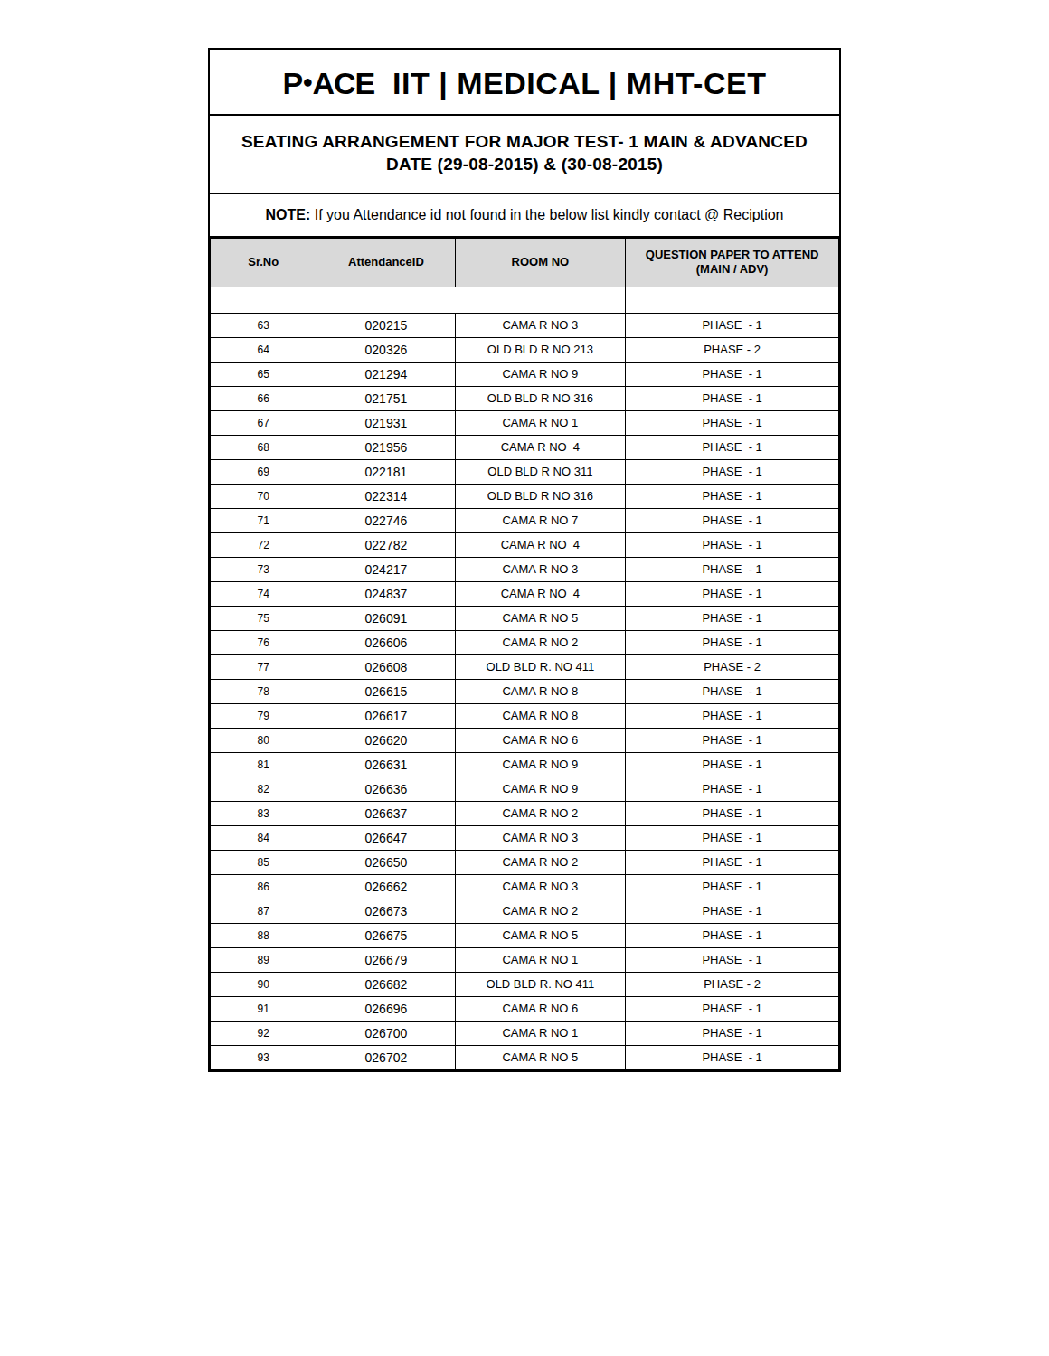P●ACE IIT | MEDICAL | MHT-CET
SEATING ARRANGEMENT FOR MAJOR TEST- 1 MAIN & ADVANCED
DATE (29-08-2015) & (30-08-2015)
NOTE: If you Attendance id not found in the below list kindly contact @ Reciption
| Sr.No | AttendanceID | ROOM NO | QUESTION PAPER TO ATTEND (MAIN / ADV) |
| --- | --- | --- | --- |
| 63 | 020215 | CAMA R NO 3 | PHASE - 1 |
| 64 | 020326 | OLD BLD R NO 213 | PHASE - 2 |
| 65 | 021294 | CAMA R NO 9 | PHASE - 1 |
| 66 | 021751 | OLD BLD R NO 316 | PHASE - 1 |
| 67 | 021931 | CAMA R NO 1 | PHASE - 1 |
| 68 | 021956 | CAMA R NO 4 | PHASE - 1 |
| 69 | 022181 | OLD BLD R NO 311 | PHASE - 1 |
| 70 | 022314 | OLD BLD R NO 316 | PHASE - 1 |
| 71 | 022746 | CAMA R NO 7 | PHASE - 1 |
| 72 | 022782 | CAMA R NO 4 | PHASE - 1 |
| 73 | 024217 | CAMA R NO 3 | PHASE - 1 |
| 74 | 024837 | CAMA R NO 4 | PHASE - 1 |
| 75 | 026091 | CAMA R NO 5 | PHASE - 1 |
| 76 | 026606 | CAMA R NO 2 | PHASE - 1 |
| 77 | 026608 | OLD BLD R. NO 411 | PHASE - 2 |
| 78 | 026615 | CAMA R NO 8 | PHASE - 1 |
| 79 | 026617 | CAMA R NO 8 | PHASE - 1 |
| 80 | 026620 | CAMA R NO 6 | PHASE - 1 |
| 81 | 026631 | CAMA R NO 9 | PHASE - 1 |
| 82 | 026636 | CAMA R NO 9 | PHASE - 1 |
| 83 | 026637 | CAMA R NO 2 | PHASE - 1 |
| 84 | 026647 | CAMA R NO 3 | PHASE - 1 |
| 85 | 026650 | CAMA R NO 2 | PHASE - 1 |
| 86 | 026662 | CAMA R NO 3 | PHASE - 1 |
| 87 | 026673 | CAMA R NO 2 | PHASE - 1 |
| 88 | 026675 | CAMA R NO 5 | PHASE - 1 |
| 89 | 026679 | CAMA R NO 1 | PHASE - 1 |
| 90 | 026682 | OLD BLD R. NO 411 | PHASE - 2 |
| 91 | 026696 | CAMA R NO 6 | PHASE - 1 |
| 92 | 026700 | CAMA R NO 1 | PHASE - 1 |
| 93 | 026702 | CAMA R NO 5 | PHASE - 1 |